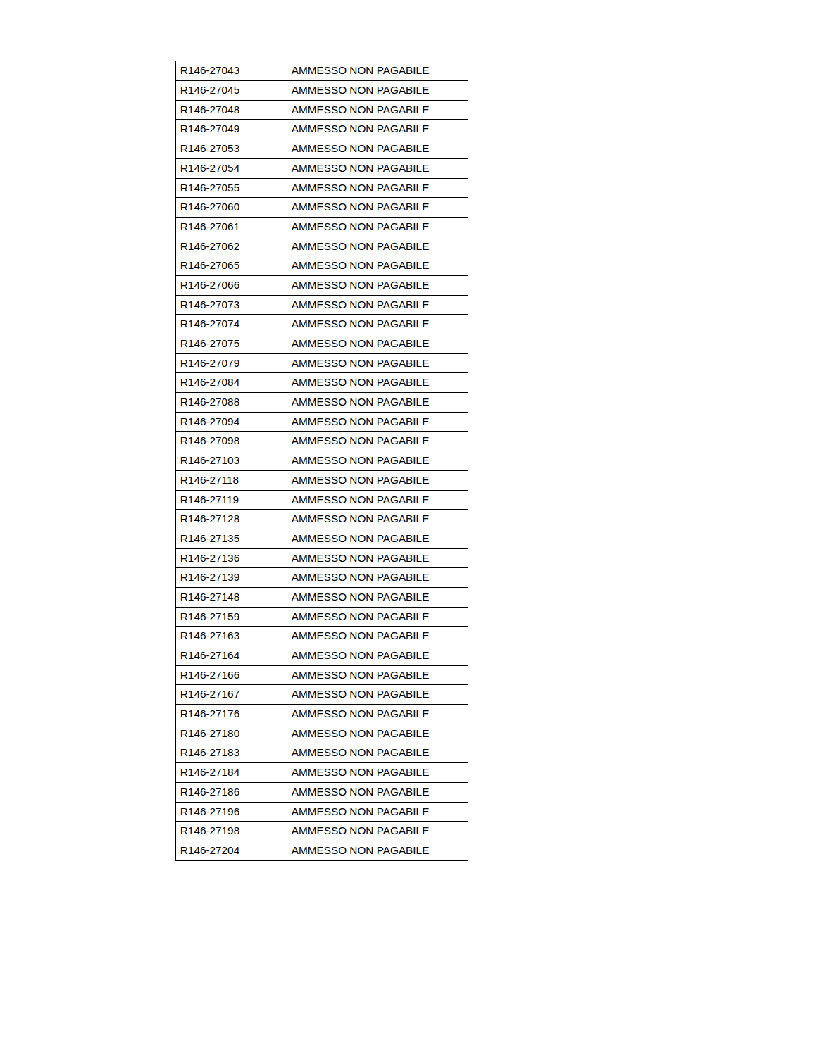| R146-27043 | AMMESSO NON PAGABILE |
| R146-27045 | AMMESSO NON PAGABILE |
| R146-27048 | AMMESSO NON PAGABILE |
| R146-27049 | AMMESSO NON PAGABILE |
| R146-27053 | AMMESSO NON PAGABILE |
| R146-27054 | AMMESSO NON PAGABILE |
| R146-27055 | AMMESSO NON PAGABILE |
| R146-27060 | AMMESSO NON PAGABILE |
| R146-27061 | AMMESSO NON PAGABILE |
| R146-27062 | AMMESSO NON PAGABILE |
| R146-27065 | AMMESSO NON PAGABILE |
| R146-27066 | AMMESSO NON PAGABILE |
| R146-27073 | AMMESSO NON PAGABILE |
| R146-27074 | AMMESSO NON PAGABILE |
| R146-27075 | AMMESSO NON PAGABILE |
| R146-27079 | AMMESSO NON PAGABILE |
| R146-27084 | AMMESSO NON PAGABILE |
| R146-27088 | AMMESSO NON PAGABILE |
| R146-27094 | AMMESSO NON PAGABILE |
| R146-27098 | AMMESSO NON PAGABILE |
| R146-27103 | AMMESSO NON PAGABILE |
| R146-27118 | AMMESSO NON PAGABILE |
| R146-27119 | AMMESSO NON PAGABILE |
| R146-27128 | AMMESSO NON PAGABILE |
| R146-27135 | AMMESSO NON PAGABILE |
| R146-27136 | AMMESSO NON PAGABILE |
| R146-27139 | AMMESSO NON PAGABILE |
| R146-27148 | AMMESSO NON PAGABILE |
| R146-27159 | AMMESSO NON PAGABILE |
| R146-27163 | AMMESSO NON PAGABILE |
| R146-27164 | AMMESSO NON PAGABILE |
| R146-27166 | AMMESSO NON PAGABILE |
| R146-27167 | AMMESSO NON PAGABILE |
| R146-27176 | AMMESSO NON PAGABILE |
| R146-27180 | AMMESSO NON PAGABILE |
| R146-27183 | AMMESSO NON PAGABILE |
| R146-27184 | AMMESSO NON PAGABILE |
| R146-27186 | AMMESSO NON PAGABILE |
| R146-27196 | AMMESSO NON PAGABILE |
| R146-27198 | AMMESSO NON PAGABILE |
| R146-27204 | AMMESSO NON PAGABILE |